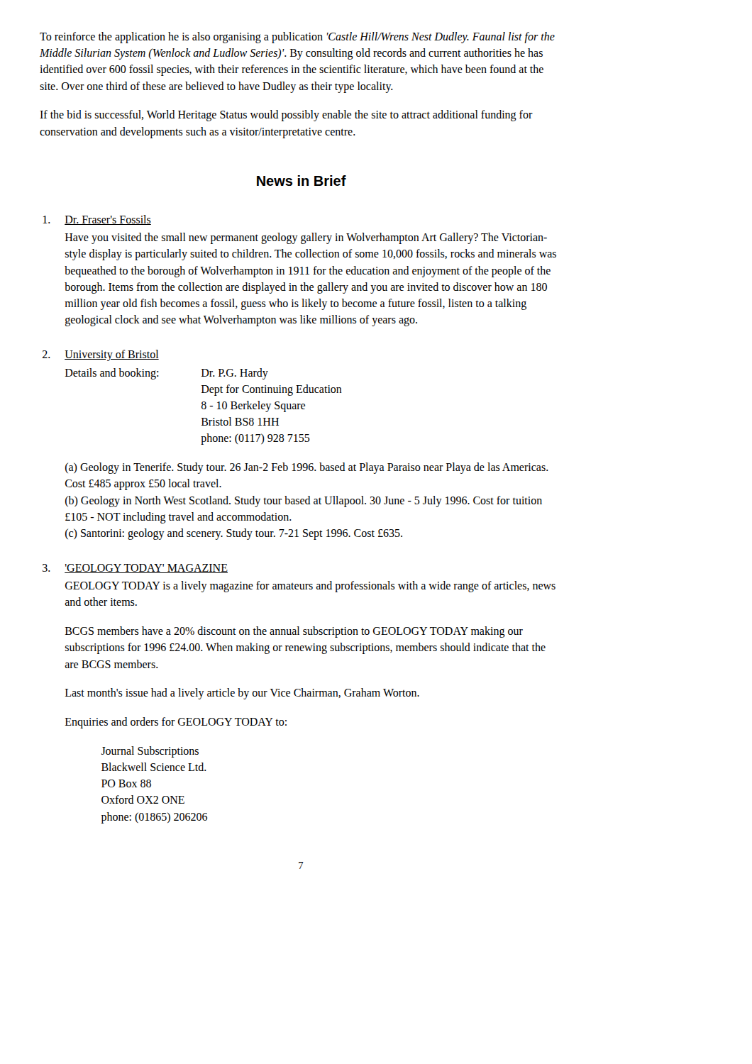To reinforce the application he is also organising a publication 'Castle Hill/Wrens Nest Dudley. Faunal list for the Middle Silurian System (Wenlock and Ludlow Series)'. By consulting old records and current authorities he has identified over 600 fossil species, with their references in the scientific literature, which have been found at the site. Over one third of these are believed to have Dudley as their type locality.
If the bid is successful, World Heritage Status would possibly enable the site to attract additional funding for conservation and developments such as a visitor/interpretative centre.
News in Brief
Dr. Fraser's Fossils
Have you visited the small new permanent geology gallery in Wolverhampton Art Gallery? The Victorian-style display is particularly suited to children. The collection of some 10,000 fossils, rocks and minerals was bequeathed to the borough of Wolverhampton in 1911 for the education and enjoyment of the people of the borough. Items from the collection are displayed in the gallery and you are invited to discover how an 180 million year old fish becomes a fossil, guess who is likely to become a future fossil, listen to a talking geological clock and see what Wolverhampton was like millions of years ago.
University of Bristol
Details and booking:
Dr. P.G. Hardy
Dept for Continuing Education
8 - 10 Berkeley Square
Bristol BS8 1HH
phone: (0117) 928 7155
(a) Geology in Tenerife. Study tour. 26 Jan-2 Feb 1996. based at Playa Paraiso near Playa de las Americas. Cost £485 approx £50 local travel.
(b) Geology in North West Scotland. Study tour based at Ullapool. 30 June - 5 July 1996. Cost for tuition £105 - NOT including travel and accommodation.
(c) Santorini: geology and scenery. Study tour. 7-21 Sept 1996. Cost £635.
'GEOLOGY TODAY' MAGAZINE
GEOLOGY TODAY is a lively magazine for amateurs and professionals with a wide range of articles, news and other items.
BCGS members have a 20% discount on the annual subscription to GEOLOGY TODAY making our subscriptions for 1996 £24.00. When making or renewing subscriptions, members should indicate that the are BCGS members.
Last month's issue had a lively article by our Vice Chairman, Graham Worton.
Enquiries and orders for GEOLOGY TODAY to:
Journal Subscriptions
Blackwell Science Ltd.
PO Box 88
Oxford OX2 ONE
phone: (01865) 206206
7